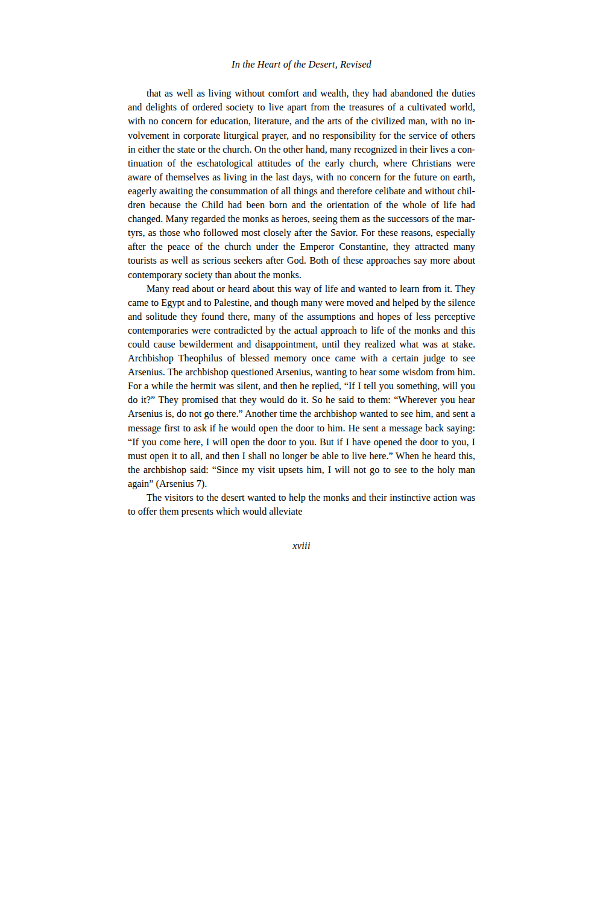In the Heart of the Desert, Revised
that as well as living without comfort and wealth, they had abandoned the duties and delights of ordered society to live apart from the treasures of a cultivated world, with no concern for education, literature, and the arts of the civilized man, with no involvement in corporate liturgical prayer, and no responsibility for the service of others in either the state or the church. On the other hand, many recognized in their lives a continuation of the eschatological attitudes of the early church, where Christians were aware of themselves as living in the last days, with no concern for the future on earth, eagerly awaiting the consummation of all things and therefore celibate and without children because the Child had been born and the orientation of the whole of life had changed. Many regarded the monks as heroes, seeing them as the successors of the martyrs, as those who followed most closely after the Savior. For these reasons, especially after the peace of the church under the Emperor Constantine, they attracted many tourists as well as serious seekers after God. Both of these approaches say more about contemporary society than about the monks.
Many read about or heard about this way of life and wanted to learn from it. They came to Egypt and to Palestine, and though many were moved and helped by the silence and solitude they found there, many of the assumptions and hopes of less perceptive contemporaries were contradicted by the actual approach to life of the monks and this could cause bewilderment and disappointment, until they realized what was at stake. Archbishop Theophilus of blessed memory once came with a certain judge to see Arsenius. The archbishop questioned Arsenius, wanting to hear some wisdom from him. For a while the hermit was silent, and then he replied, “If I tell you something, will you do it?” They promised that they would do it. So he said to them: “Wherever you hear Arsenius is, do not go there.” Another time the archbishop wanted to see him, and sent a message first to ask if he would open the door to him. He sent a message back saying: “If you come here, I will open the door to you. But if I have opened the door to you, I must open it to all, and then I shall no longer be able to live here.” When he heard this, the archbishop said: “Since my visit upsets him, I will not go to see to the holy man again” (Arsenius 7).
The visitors to the desert wanted to help the monks and their instinctive action was to offer them presents which would alleviate
xviii